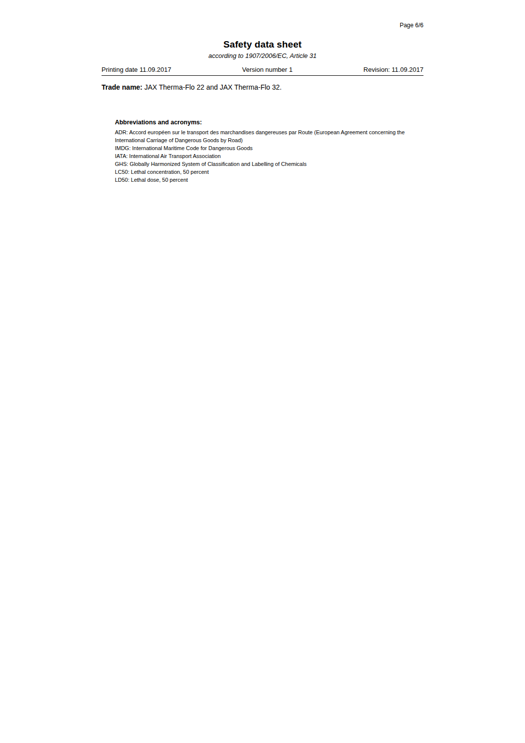Page 6/6
Safety data sheet
according to 1907/2006/EC, Article 31
Printing date 11.09.2017
Version number 1
Revision: 11.09.2017
Trade name: JAX Therma-Flo 22 and JAX Therma-Flo 32.
Abbreviations and acronyms:
ADR: Accord européen sur le transport des marchandises dangereuses par Route (European Agreement concerning the International Carriage of Dangerous Goods by Road)
IMDG: International Maritime Code for Dangerous Goods
IATA: International Air Transport Association
GHS: Globally Harmonized System of Classification and Labelling of Chemicals
LC50: Lethal concentration, 50 percent
LD50: Lethal dose, 50 percent